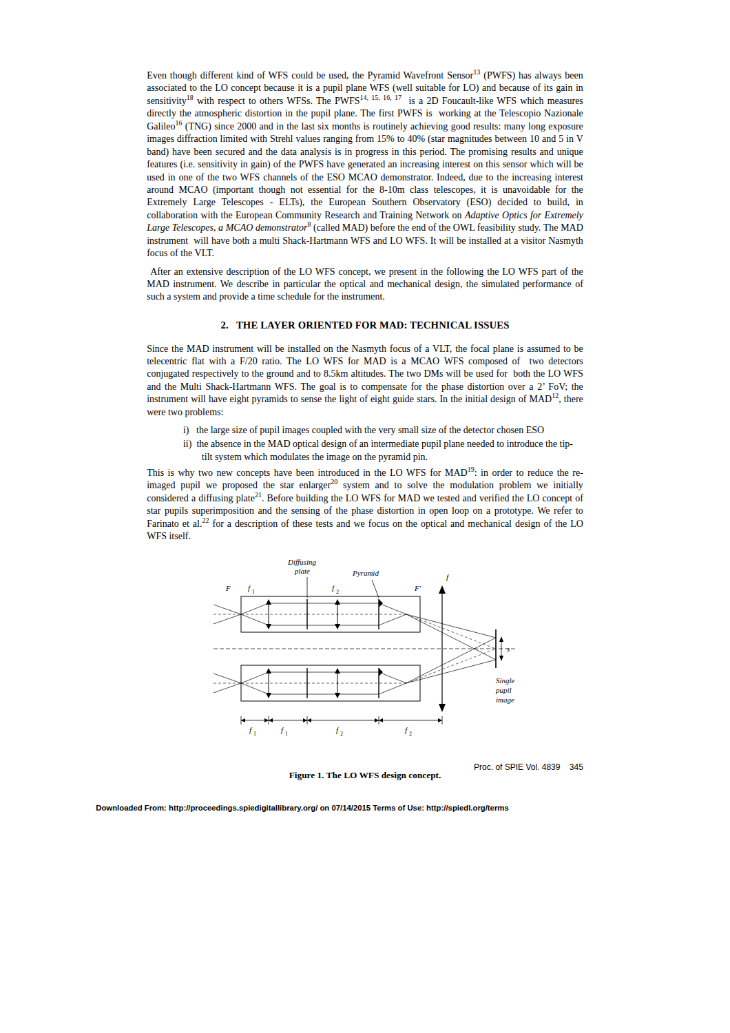Even though different kind of WFS could be used, the Pyramid Wavefront Sensor13 (PWFS) has always been associated to the LO concept because it is a pupil plane WFS (well suitable for LO) and because of its gain in sensitivity18 with respect to others WFSs. The PWFS14, 15, 16, 17 is a 2D Foucault-like WFS which measures directly the atmospheric distortion in the pupil plane. The first PWFS is working at the Telescopio Nazionale Galileo16 (TNG) since 2000 and in the last six months is routinely achieving good results: many long exposure images diffraction limited with Strehl values ranging from 15% to 40% (star magnitudes between 10 and 5 in V band) have been secured and the data analysis is in progress in this period. The promising results and unique features (i.e. sensitivity in gain) of the PWFS have generated an increasing interest on this sensor which will be used in one of the two WFS channels of the ESO MCAO demonstrator. Indeed, due to the increasing interest around MCAO (important though not essential for the 8-10m class telescopes, it is unavoidable for the Extremely Large Telescopes - ELTs), the European Southern Observatory (ESO) decided to build, in collaboration with the European Community Research and Training Network on Adaptive Optics for Extremely Large Telescopes, a MCAO demonstrator8 (called MAD) before the end of the OWL feasibility study. The MAD instrument will have both a multi Shack-Hartmann WFS and LO WFS. It will be installed at a visitor Nasmyth focus of the VLT.
After an extensive description of the LO WFS concept, we present in the following the LO WFS part of the MAD instrument. We describe in particular the optical and mechanical design, the simulated performance of such a system and provide a time schedule for the instrument.
2. THE LAYER ORIENTED FOR MAD: TECHNICAL ISSUES
Since the MAD instrument will be installed on the Nasmyth focus of a VLT, the focal plane is assumed to be telecentric flat with a F/20 ratio. The LO WFS for MAD is a MCAO WFS composed of two detectors conjugated respectively to the ground and to 8.5km altitudes. The two DMs will be used for both the LO WFS and the Multi Shack-Hartmann WFS. The goal is to compensate for the phase distortion over a 2’ FoV; the instrument will have eight pyramids to sense the light of eight guide stars. In the initial design of MAD12, there were two problems:
i) the large size of pupil images coupled with the very small size of the detector chosen ESO
ii) the absence in the MAD optical design of an intermediate pupil plane needed to introduce the tip-tilt system which modulates the image on the pyramid pin.
This is why two new concepts have been introduced in the LO WFS for MAD19: in order to reduce the re-imaged pupil we proposed the star enlarger20 system and to solve the modulation problem we initially considered a diffusing plate21. Before building the LO WFS for MAD we tested and verified the LO concept of star pupils superimposition and the sensing of the phase distortion in open loop on a prototype. We refer to Farinato et al.22 for a description of these tests and we focus on the optical and mechanical design of the LO WFS itself.
Diffusing plate Pyramid f F F′ f1 f2 s Single pupil image f1 f1 f2 f2
Figure 1. The LO WFS design concept.
Proc. of SPIE Vol. 4839 345
Downloaded From: http://proceedings.spiedigitallibrary.org/ on 07/14/2015 Terms of Use: http://spiedl.org/terms